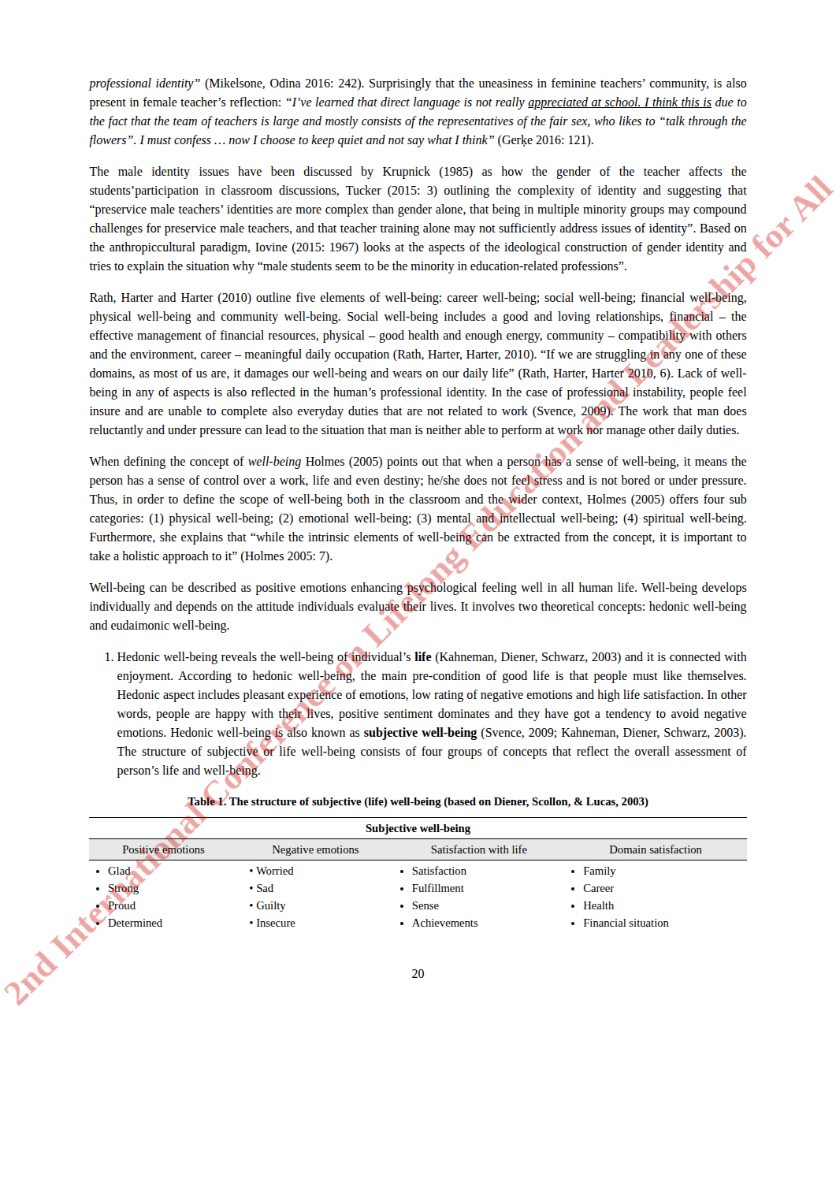2nd International Conference on Lifelong Education and Leadership for All
professional identity” (Mikelsone, Odina 2016: 242). Surprisingly that the uneasiness in feminine teachers’ community, is also present in female teacher’s reflection: “I’ve learned that direct language is not really appreciated at school. I think this is due to the fact that the team of teachers is large and mostly consists of the representatives of the fair sex, who likes to “talk through the flowers”. I must confess … now I choose to keep quiet and not say what I think” (Gerķe 2016: 121).
The male identity issues have been discussed by Krupnick (1985) as how the gender of the teacher affects the students’participation in classroom discussions, Tucker (2015: 3) outlining the complexity of identity and suggesting that “preservice male teachers’ identities are more complex than gender alone, that being in multiple minority groups may compound challenges for preservice male teachers, and that teacher training alone may not sufficiently address issues of identity”. Based on the anthropiccultural paradigm, Iovine (2015: 1967) looks at the aspects of the ideological construction of gender identity and tries to explain the situation why “male students seem to be the minority in education-related professions”.
Rath, Harter and Harter (2010) outline five elements of well-being: career well-being; social well-being; financial well-being, physical well-being and community well-being. Social well-being includes a good and loving relationships, financial – the effective management of financial resources, physical – good health and enough energy, community – compatibility with others and the environment, career – meaningful daily occupation (Rath, Harter, Harter, 2010). “If we are struggling in any one of these domains, as most of us are, it damages our well-being and wears on our daily life” (Rath, Harter, Harter 2010, 6). Lack of well-being in any of aspects is also reflected in the human’s professional identity. In the case of professional instability, people feel insure and are unable to complete also everyday duties that are not related to work (Svence, 2009). The work that man does reluctantly and under pressure can lead to the situation that man is neither able to perform at work nor manage other daily duties.
When defining the concept of well-being Holmes (2005) points out that when a person has a sense of well-being, it means the person has a sense of control over a work, life and even destiny; he/she does not feel stress and is not bored or under pressure. Thus, in order to define the scope of well-being both in the classroom and the wider context, Holmes (2005) offers four sub categories: (1) physical well-being; (2) emotional well-being; (3) mental and intellectual well-being; (4) spiritual well-being. Furthermore, she explains that “while the intrinsic elements of well-being can be extracted from the concept, it is important to take a holistic approach to it” (Holmes 2005: 7).
Well-being can be described as positive emotions enhancing psychological feeling well in all human life. Well-being develops individually and depends on the attitude individuals evaluate their lives. It involves two theoretical concepts: hedonic well-being and eudaimonic well-being.
Hedonic well-being reveals the well-being of individual’s life (Kahneman, Diener, Schwarz, 2003) and it is connected with enjoyment. According to hedonic well-being, the main pre-condition of good life is that people must like themselves. Hedonic aspect includes pleasant experience of emotions, low rating of negative emotions and high life satisfaction. In other words, people are happy with their lives, positive sentiment dominates and they have got a tendency to avoid negative emotions. Hedonic well-being is also known as subjective well-being (Svence, 2009; Kahneman, Diener, Schwarz, 2003). The structure of subjective or life well-being consists of four groups of concepts that reflect the overall assessment of person’s life and well-being.
Table 1. The structure of subjective (life) well-being (based on Diener, Scollon, & Lucas, 2003)
| Subjective well-being |
| --- |
| Positive emotions | Negative emotions | Satisfaction with life | Domain satisfaction |
| Glad Strong Proud Determined | Worried Sad Guilty Insecure | Satisfaction Fulfillment Sense Achievements | Family Career Health Financial situation |
20